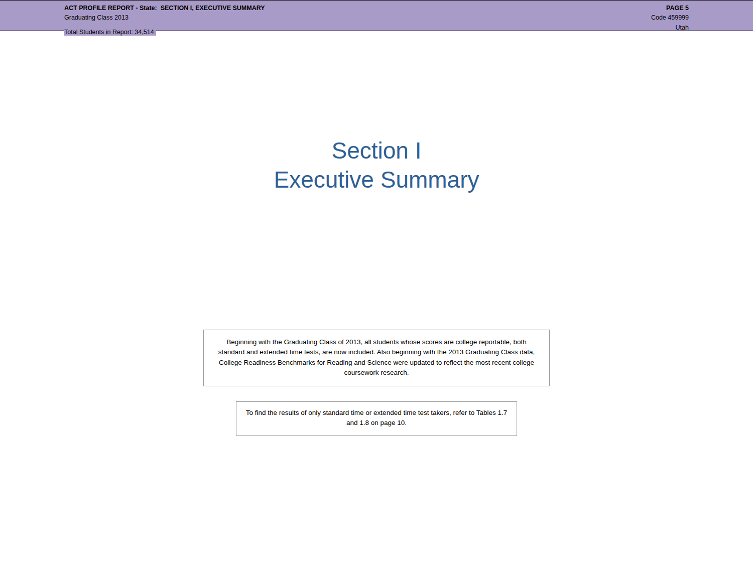ACT PROFILE REPORT - State: SECTION I, EXECUTIVE SUMMARY
Graduating Class 2013
PAGE 5
Code 459999
Utah
Total Students in Report: 34,514
Section I
Executive Summary
Beginning with the Graduating Class of 2013, all students whose scores are college reportable, both standard and extended time tests, are now included. Also beginning with the 2013 Graduating Class data, College Readiness Benchmarks for Reading and Science were updated to reflect the most recent college coursework research.
To find the results of only standard time or extended time test takers, refer to Tables 1.7 and 1.8 on page 10.